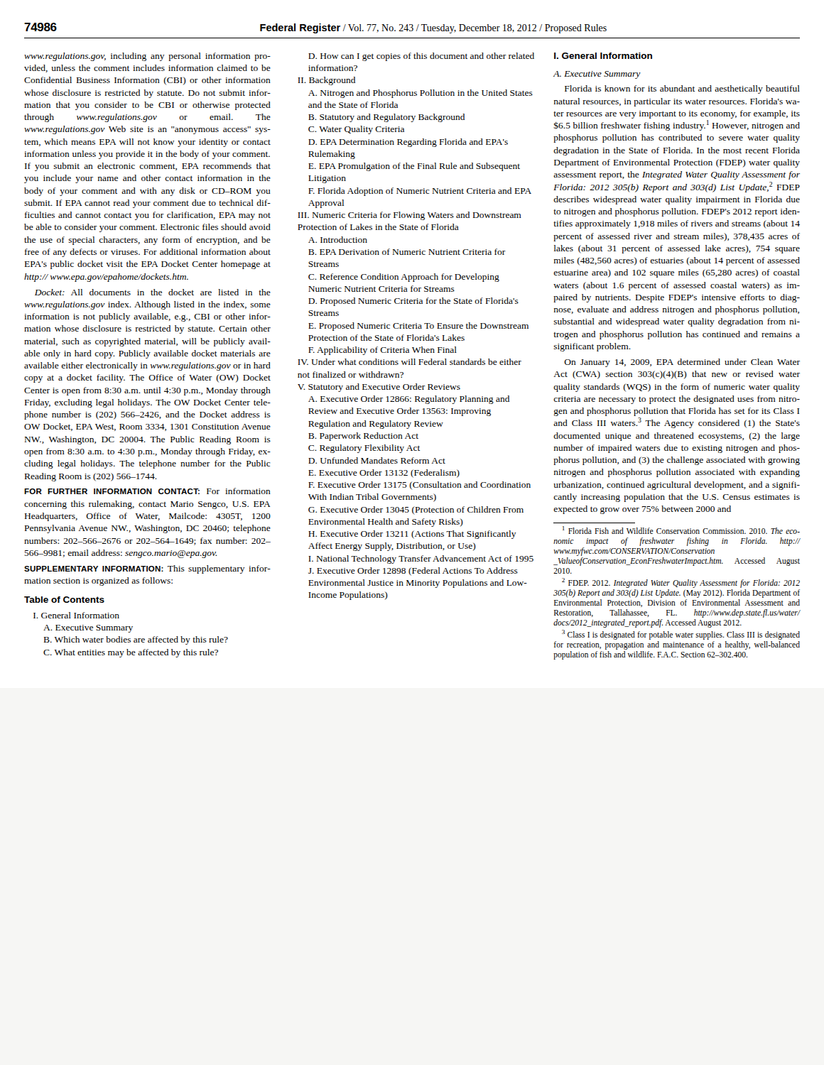74986
Federal Register / Vol. 77, No. 243 / Tuesday, December 18, 2012 / Proposed Rules
www.regulations.gov, including any personal information provided, unless the comment includes information claimed to be Confidential Business Information (CBI) or other information whose disclosure is restricted by statute. Do not submit information that you consider to be CBI or otherwise protected through www.regulations.gov or email. The www.regulations.gov Web site is an ''anonymous access'' system, which means EPA will not know your identity or contact information unless you provide it in the body of your comment. If you submit an electronic comment, EPA recommends that you include your name and other contact information in the body of your comment and with any disk or CD–ROM you submit. If EPA cannot read your comment due to technical difficulties and cannot contact you for clarification, EPA may not be able to consider your comment. Electronic files should avoid the use of special characters, any form of encryption, and be free of any defects or viruses. For additional information about EPA's public docket visit the EPA Docket Center homepage at http:// www.epa.gov/epahome/dockets.htm.
Docket: All documents in the docket are listed in the www.regulations.gov index. Although listed in the index, some information is not publicly available, e.g., CBI or other information whose disclosure is restricted by statute. Certain other material, such as copyrighted material, will be publicly available only in hard copy. Publicly available docket materials are available either electronically in www.regulations.gov or in hard copy at a docket facility. The Office of Water (OW) Docket Center is open from 8:30 a.m. until 4:30 p.m., Monday through Friday, excluding legal holidays. The OW Docket Center telephone number is (202) 566–2426, and the Docket address is OW Docket, EPA West, Room 3334, 1301 Constitution Avenue NW., Washington, DC 20004. The Public Reading Room is open from 8:30 a.m. to 4:30 p.m., Monday through Friday, excluding legal holidays. The telephone number for the Public Reading Room is (202) 566–1744.
FOR FURTHER INFORMATION CONTACT: For information concerning this rulemaking, contact Mario Sengco, U.S. EPA Headquarters, Office of Water, Mailcode: 4305T, 1200 Pennsylvania Avenue NW., Washington, DC 20460; telephone numbers: 202–566–2676 or 202–564–1649; fax number: 202–566–9981; email address: sengco.mario@epa.gov.
SUPPLEMENTARY INFORMATION: This supplementary information section is organized as follows:
Table of Contents
I. General Information
A. Executive Summary
B. Which water bodies are affected by this rule?
C. What entities may be affected by this rule?
D. How can I get copies of this document and other related information?
II. Background
A. Nitrogen and Phosphorus Pollution in the United States and the State of Florida
B. Statutory and Regulatory Background
C. Water Quality Criteria
D. EPA Determination Regarding Florida and EPA's Rulemaking
E. EPA Promulgation of the Final Rule and Subsequent Litigation
F. Florida Adoption of Numeric Nutrient Criteria and EPA Approval
III. Numeric Criteria for Flowing Waters and Downstream Protection of Lakes in the State of Florida
A. Introduction
B. EPA Derivation of Numeric Nutrient Criteria for Streams
C. Reference Condition Approach for Developing Numeric Nutrient Criteria for Streams
D. Proposed Numeric Criteria for the State of Florida's Streams
E. Proposed Numeric Criteria To Ensure the Downstream Protection of the State of Florida's Lakes
F. Applicability of Criteria When Final
IV. Under what conditions will Federal standards be either not finalized or withdrawn?
V. Statutory and Executive Order Reviews
A. Executive Order 12866: Regulatory Planning and Review and Executive Order 13563: Improving Regulation and Regulatory Review
B. Paperwork Reduction Act
C. Regulatory Flexibility Act
D. Unfunded Mandates Reform Act
E. Executive Order 13132 (Federalism)
F. Executive Order 13175 (Consultation and Coordination With Indian Tribal Governments)
G. Executive Order 13045 (Protection of Children From Environmental Health and Safety Risks)
H. Executive Order 13211 (Actions That Significantly Affect Energy Supply, Distribution, or Use)
I. National Technology Transfer Advancement Act of 1995
J. Executive Order 12898 (Federal Actions To Address Environmental Justice in Minority Populations and Low-Income Populations)
I. General Information
A. Executive Summary
Florida is known for its abundant and aesthetically beautiful natural resources, in particular its water resources. Florida's water resources are very important to its economy, for example, its $6.5 billion freshwater fishing industry.1 However, nitrogen and phosphorus pollution has contributed to severe water quality degradation in the State of Florida. In the most recent Florida Department of Environmental Protection (FDEP) water quality assessment report, the Integrated Water Quality Assessment for Florida: 2012 305(b) Report and 303(d) List Update,2 FDEP describes widespread water quality impairment in Florida due to nitrogen and phosphorus pollution. FDEP's 2012 report identifies approximately 1,918 miles of rivers and streams (about 14 percent of assessed river and stream miles), 378,435 acres of lakes (about 31 percent of assessed lake acres), 754 square miles (482,560 acres) of estuaries (about 14 percent of assessed estuarine area) and 102 square miles (65,280 acres) of coastal waters (about 1.6 percent of assessed coastal waters) as impaired by nutrients. Despite FDEP's intensive efforts to diagnose, evaluate and address nitrogen and phosphorus pollution, substantial and widespread water quality degradation from nitrogen and phosphorus pollution has continued and remains a significant problem.
On January 14, 2009, EPA determined under Clean Water Act (CWA) section 303(c)(4)(B) that new or revised water quality standards (WQS) in the form of numeric water quality criteria are necessary to protect the designated uses from nitrogen and phosphorus pollution that Florida has set for its Class I and Class III waters.3 The Agency considered (1) the State's documented unique and threatened ecosystems, (2) the large number of impaired waters due to existing nitrogen and phosphorus pollution, and (3) the challenge associated with growing nitrogen and phosphorus pollution associated with expanding urbanization, continued agricultural development, and a significantly increasing population that the U.S. Census estimates is expected to grow over 75% between 2000 and
1 Florida Fish and Wildlife Conservation Commission. 2010. The economic impact of freshwater fishing in Florida. http:// www.myfwc.com/CONSERVATION/Conservation _ValueofConservation_EconFreshwaterImpact.htm. Accessed August 2010.
2 FDEP. 2012. Integrated Water Quality Assessment for Florida: 2012 305(b) Report and 303(d) List Update. (May 2012). Florida Department of Environmental Protection, Division of Environmental Assessment and Restoration, Tallahassee, FL. http://www.dep.state.fl.us/water/ docs/2012_integrated_report.pdf. Accessed August 2012.
3 Class I is designated for potable water supplies. Class III is designated for recreation, propagation and maintenance of a healthy, well-balanced population of fish and wildlife. F.A.C. Section 62–302.400.